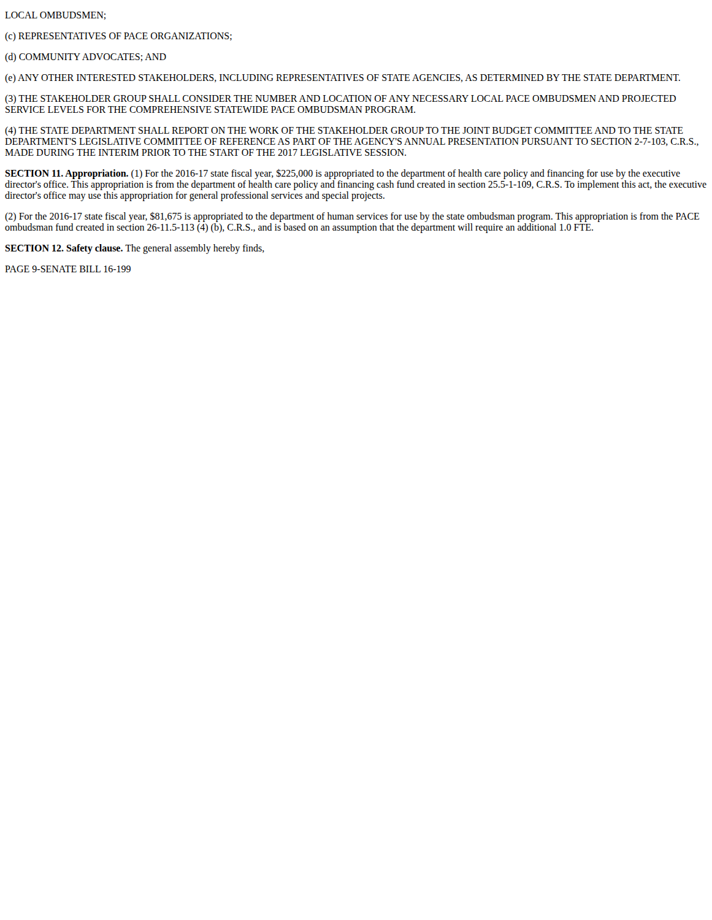LOCAL OMBUDSMEN;
(c) REPRESENTATIVES OF PACE ORGANIZATIONS;
(d) COMMUNITY ADVOCATES; AND
(e) ANY OTHER INTERESTED STAKEHOLDERS, INCLUDING REPRESENTATIVES OF STATE AGENCIES, AS DETERMINED BY THE STATE DEPARTMENT.
(3) THE STAKEHOLDER GROUP SHALL CONSIDER THE NUMBER AND LOCATION OF ANY NECESSARY LOCAL PACE OMBUDSMEN AND PROJECTED SERVICE LEVELS FOR THE COMPREHENSIVE STATEWIDE PACE OMBUDSMAN PROGRAM.
(4) THE STATE DEPARTMENT SHALL REPORT ON THE WORK OF THE STAKEHOLDER GROUP TO THE JOINT BUDGET COMMITTEE AND TO THE STATE DEPARTMENT'S LEGISLATIVE COMMITTEE OF REFERENCE AS PART OF THE AGENCY'S ANNUAL PRESENTATION PURSUANT TO SECTION 2-7-103, C.R.S., MADE DURING THE INTERIM PRIOR TO THE START OF THE 2017 LEGISLATIVE SESSION.
SECTION 11. Appropriation. (1) For the 2016-17 state fiscal year, $225,000 is appropriated to the department of health care policy and financing for use by the executive director's office. This appropriation is from the department of health care policy and financing cash fund created in section 25.5-1-109, C.R.S. To implement this act, the executive director's office may use this appropriation for general professional services and special projects.
(2) For the 2016-17 state fiscal year, $81,675 is appropriated to the department of human services for use by the state ombudsman program. This appropriation is from the PACE ombudsman fund created in section 26-11.5-113 (4) (b), C.R.S., and is based on an assumption that the department will require an additional 1.0 FTE.
SECTION 12. Safety clause. The general assembly hereby finds,
PAGE 9-SENATE BILL 16-199